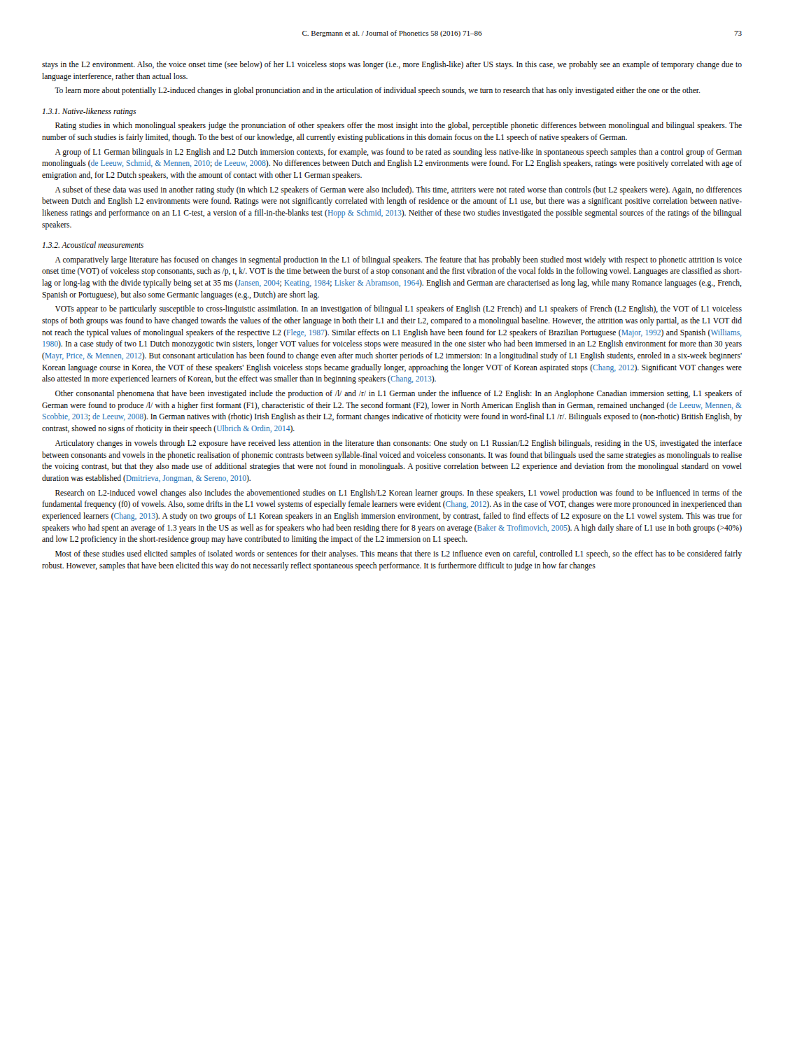C. Bergmann et al. / Journal of Phonetics 58 (2016) 71–86 73
stays in the L2 environment. Also, the voice onset time (see below) of her L1 voiceless stops was longer (i.e., more English-like) after US stays. In this case, we probably see an example of temporary change due to language interference, rather than actual loss.
To learn more about potentially L2-induced changes in global pronunciation and in the articulation of individual speech sounds, we turn to research that has only investigated either the one or the other.
1.3.1. Native-likeness ratings
Rating studies in which monolingual speakers judge the pronunciation of other speakers offer the most insight into the global, perceptible phonetic differences between monolingual and bilingual speakers. The number of such studies is fairly limited, though. To the best of our knowledge, all currently existing publications in this domain focus on the L1 speech of native speakers of German.
A group of L1 German bilinguals in L2 English and L2 Dutch immersion contexts, for example, was found to be rated as sounding less native-like in spontaneous speech samples than a control group of German monolinguals (de Leeuw, Schmid, & Mennen, 2010; de Leeuw, 2008). No differences between Dutch and English L2 environments were found. For L2 English speakers, ratings were positively correlated with age of emigration and, for L2 Dutch speakers, with the amount of contact with other L1 German speakers.
A subset of these data was used in another rating study (in which L2 speakers of German were also included). This time, attriters were not rated worse than controls (but L2 speakers were). Again, no differences between Dutch and English L2 environments were found. Ratings were not significantly correlated with length of residence or the amount of L1 use, but there was a significant positive correlation between native-likeness ratings and performance on an L1 C-test, a version of a fill-in-the-blanks test (Hopp & Schmid, 2013). Neither of these two studies investigated the possible segmental sources of the ratings of the bilingual speakers.
1.3.2. Acoustical measurements
A comparatively large literature has focused on changes in segmental production in the L1 of bilingual speakers. The feature that has probably been studied most widely with respect to phonetic attrition is voice onset time (VOT) of voiceless stop consonants, such as /p, t, k/. VOT is the time between the burst of a stop consonant and the first vibration of the vocal folds in the following vowel. Languages are classified as short-lag or long-lag with the divide typically being set at 35 ms (Jansen, 2004; Keating, 1984; Lisker & Abramson, 1964). English and German are characterised as long lag, while many Romance languages (e.g., French, Spanish or Portuguese), but also some Germanic languages (e.g., Dutch) are short lag.
VOTs appear to be particularly susceptible to cross-linguistic assimilation. In an investigation of bilingual L1 speakers of English (L2 French) and L1 speakers of French (L2 English), the VOT of L1 voiceless stops of both groups was found to have changed towards the values of the other language in both their L1 and their L2, compared to a monolingual baseline. However, the attrition was only partial, as the L1 VOT did not reach the typical values of monolingual speakers of the respective L2 (Flege, 1987). Similar effects on L1 English have been found for L2 speakers of Brazilian Portuguese (Major, 1992) and Spanish (Williams, 1980). In a case study of two L1 Dutch monozygotic twin sisters, longer VOT values for voiceless stops were measured in the one sister who had been immersed in an L2 English environment for more than 30 years (Mayr, Price, & Mennen, 2012). But consonant articulation has been found to change even after much shorter periods of L2 immersion: In a longitudinal study of L1 English students, enroled in a six-week beginners' Korean language course in Korea, the VOT of these speakers' English voiceless stops became gradually longer, approaching the longer VOT of Korean aspirated stops (Chang, 2012). Significant VOT changes were also attested in more experienced learners of Korean, but the effect was smaller than in beginning speakers (Chang, 2013).
Other consonantal phenomena that have been investigated include the production of /l/ and /r/ in L1 German under the influence of L2 English: In an Anglophone Canadian immersion setting, L1 speakers of German were found to produce /l/ with a higher first formant (F1), characteristic of their L2. The second formant (F2), lower in North American English than in German, remained unchanged (de Leeuw, Mennen, & Scobbie, 2013; de Leeuw, 2008). In German natives with (rhotic) Irish English as their L2, formant changes indicative of rhoticity were found in word-final L1 /r/. Bilinguals exposed to (non-rhotic) British English, by contrast, showed no signs of rhoticity in their speech (Ulbrich & Ordin, 2014).
Articulatory changes in vowels through L2 exposure have received less attention in the literature than consonants: One study on L1 Russian/L2 English bilinguals, residing in the US, investigated the interface between consonants and vowels in the phonetic realisation of phonemic contrasts between syllable-final voiced and voiceless consonants. It was found that bilinguals used the same strategies as monolinguals to realise the voicing contrast, but that they also made use of additional strategies that were not found in monolinguals. A positive correlation between L2 experience and deviation from the monolingual standard on vowel duration was established (Dmitrieva, Jongman, & Sereno, 2010).
Research on L2-induced vowel changes also includes the abovementioned studies on L1 English/L2 Korean learner groups. In these speakers, L1 vowel production was found to be influenced in terms of the fundamental frequency (f0) of vowels. Also, some drifts in the L1 vowel systems of especially female learners were evident (Chang, 2012). As in the case of VOT, changes were more pronounced in inexperienced than experienced learners (Chang, 2013). A study on two groups of L1 Korean speakers in an English immersion environment, by contrast, failed to find effects of L2 exposure on the L1 vowel system. This was true for speakers who had spent an average of 1.3 years in the US as well as for speakers who had been residing there for 8 years on average (Baker & Trofimovich, 2005). A high daily share of L1 use in both groups (>40%) and low L2 proficiency in the short-residence group may have contributed to limiting the impact of the L2 immersion on L1 speech.
Most of these studies used elicited samples of isolated words or sentences for their analyses. This means that there is L2 influence even on careful, controlled L1 speech, so the effect has to be considered fairly robust. However, samples that have been elicited this way do not necessarily reflect spontaneous speech performance. It is furthermore difficult to judge in how far changes